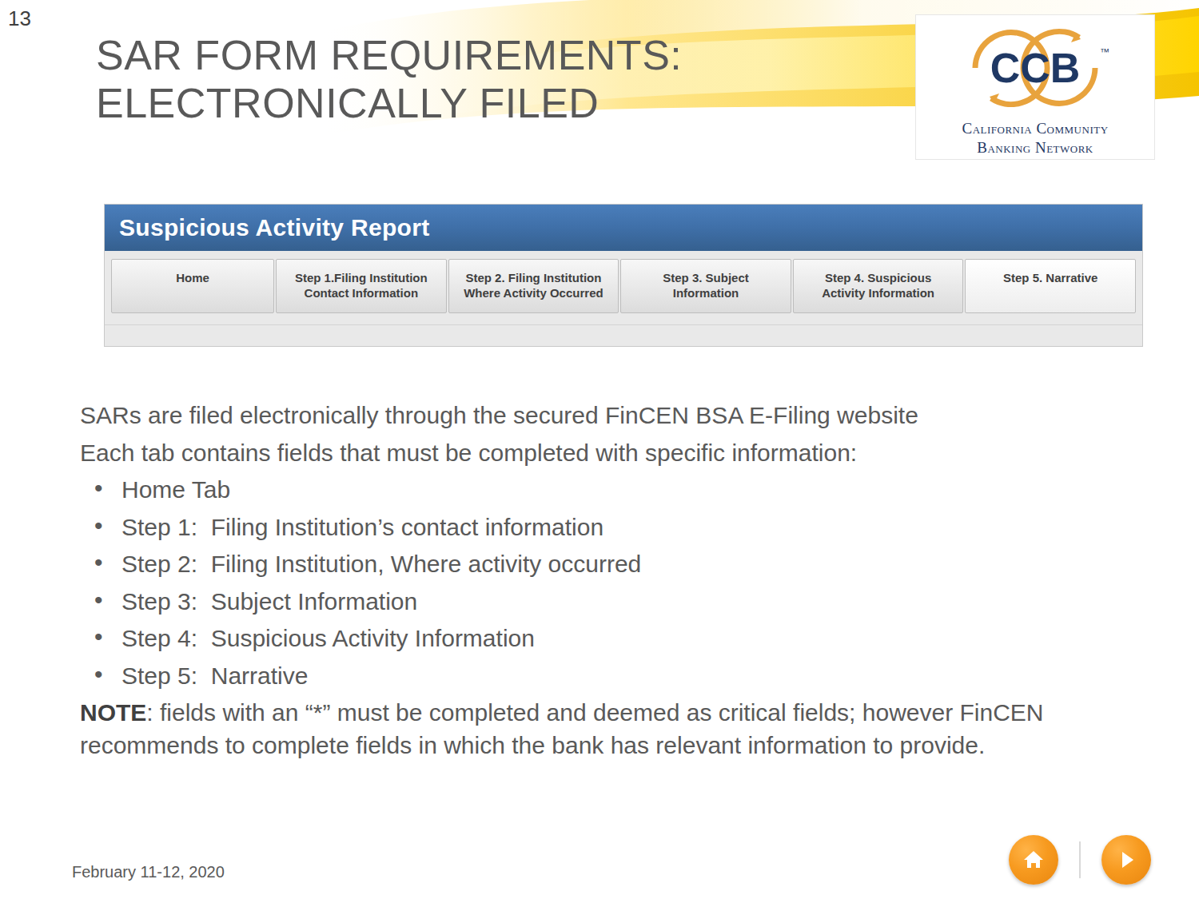13
SAR FORM REQUIREMENTS:
ELECTRONICALLY FILED
CCB ™
California Community
Banking Network
Suspicious Activity Report
Home
Step 1.Filing Institution
Contact Information
Step 2. Filing Institution
Where Activity Occurred
Step 3. Subject
Information
Step 4. Suspicious
Activity Information
Step 5. Narrative
SARs are filed electronically through the secured FinCEN BSA E-Filing website
Each tab contains fields that must be completed with specific information:
Home Tab
Step 1: Filing Institution’s contact information
Step 2: Filing Institution, Where activity occurred
Step 3: Subject Information
Step 4: Suspicious Activity Information
Step 5: Narrative
NOTE: fields with an “*” must be completed and deemed as critical fields; however FinCEN recommends to complete fields in which the bank has relevant information to provide.
February 11-12, 2020